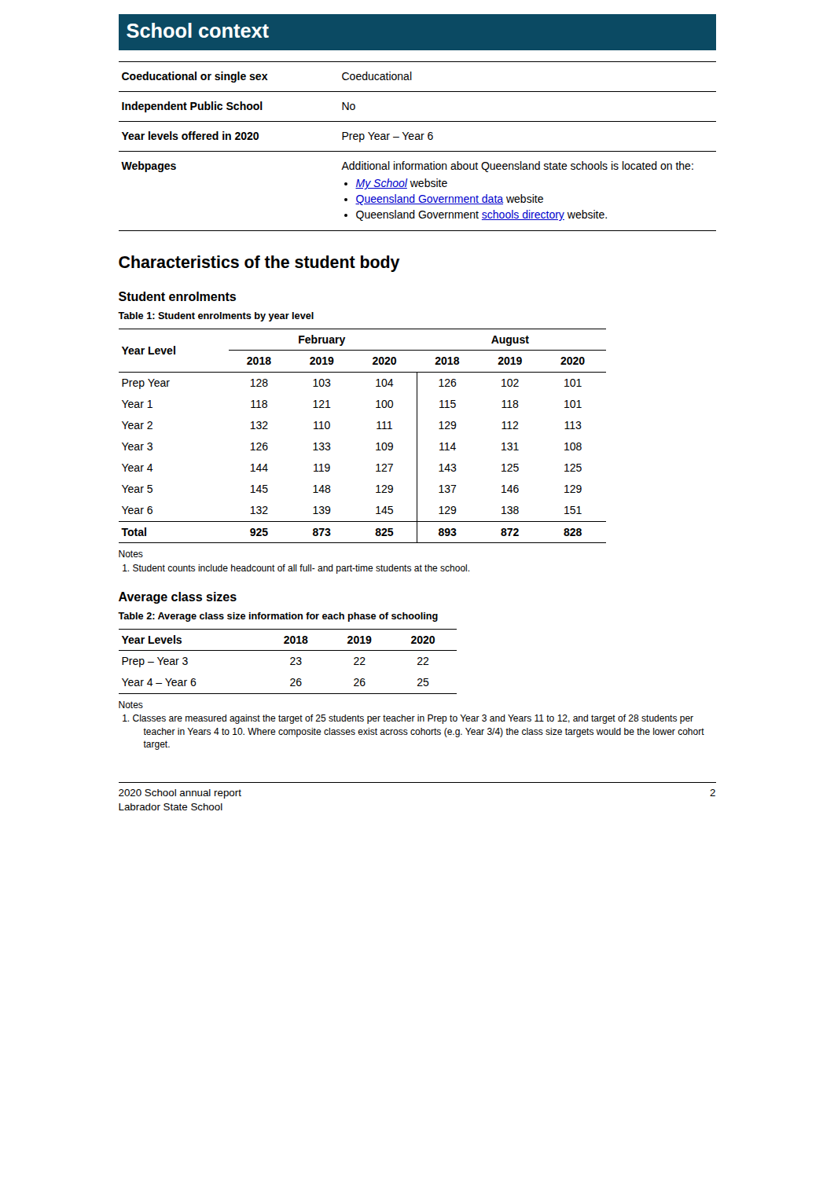School context
| Coeducational or single sex | Coeducational |
| Independent Public School | No |
| Year levels offered in 2020 | Prep Year – Year 6 |
| Webpages | Additional information about Queensland state schools is located on the: My School website Queensland Government data website Queensland Government schools directory website. |
Characteristics of the student body
Student enrolments
Table 1: Student enrolments by year level
| Year Level | February | August |
| --- | --- | --- |
| 2018 | 2019 | 2020 | 2018 | 2019 | 2020 |
| Prep Year | 128 | 103 | 104 | 126 | 102 | 101 |
| Year 1 | 118 | 121 | 100 | 115 | 118 | 101 |
| Year 2 | 132 | 110 | 111 | 129 | 112 | 113 |
| Year 3 | 126 | 133 | 109 | 114 | 131 | 108 |
| Year 4 | 144 | 119 | 127 | 143 | 125 | 125 |
| Year 5 | 145 | 148 | 129 | 137 | 146 | 129 |
| Year 6 | 132 | 139 | 145 | 129 | 138 | 151 |
| Total | 925 | 873 | 825 | 893 | 872 | 828 |
Notes
Student counts include headcount of all full- and part-time students at the school.
Average class sizes
Table 2: Average class size information for each phase of schooling
| Year Levels | 2018 | 2019 | 2020 |
| --- | --- | --- | --- |
| Prep – Year 3 | 23 | 22 | 22 |
| Year 4 – Year 6 | 26 | 26 | 25 |
Notes
Classes are measured against the target of 25 students per teacher in Prep to Year 3 and Years 11 to 12, and target of 28 students per teacher in Years 4 to 10. Where composite classes exist across cohorts (e.g. Year 3/4) the class size targets would be the lower cohort target.
2020 School annual report
Labrador State School
2